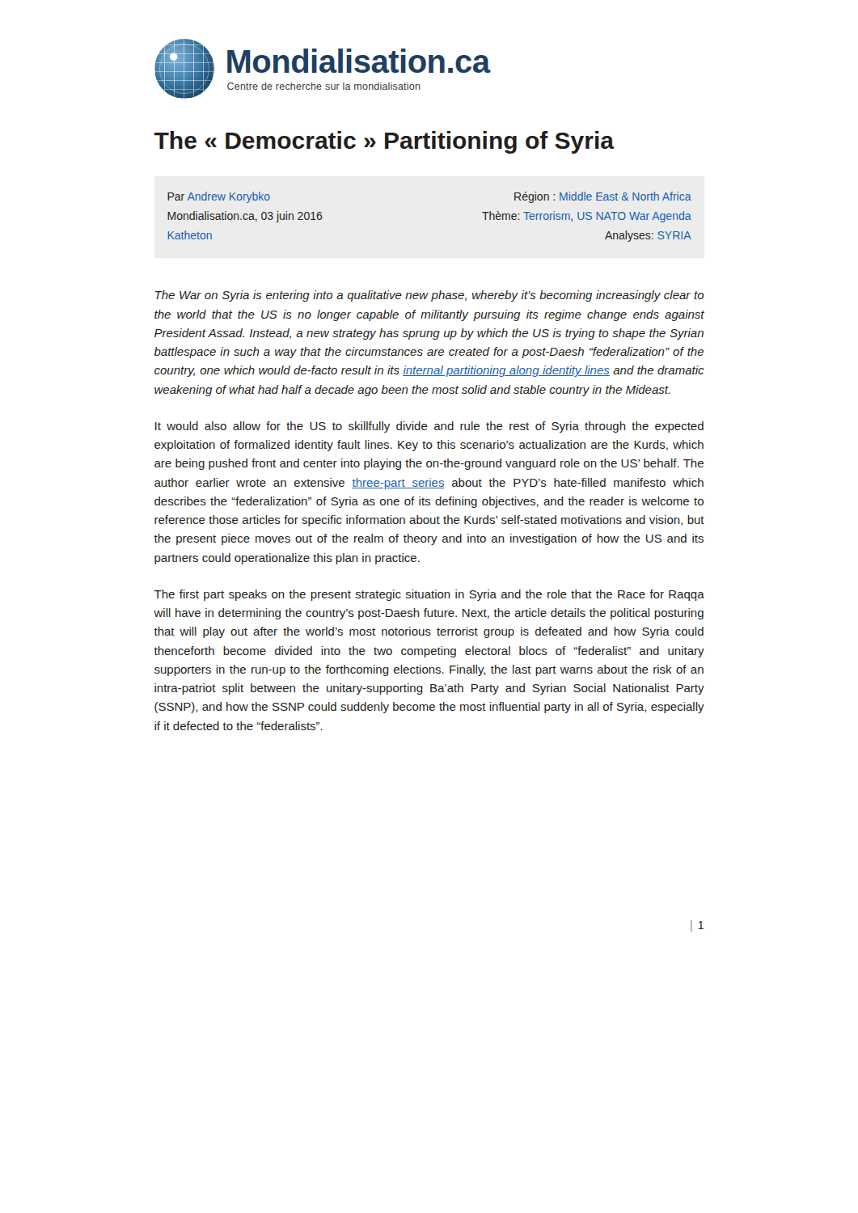Mondialisation.ca
Centre de recherche sur la mondialisation
The « Democratic » Partitioning of Syria
Par Andrew Korybko
Mondialisation.ca, 03 juin 2016
Katheton
Région : Middle East & North Africa
Thème: Terrorism, US NATO War Agenda
Analyses: SYRIA
The War on Syria is entering into a qualitative new phase, whereby it’s becoming increasingly clear to the world that the US is no longer capable of militantly pursuing its regime change ends against President Assad. Instead, a new strategy has sprung up by which the US is trying to shape the Syrian battlespace in such a way that the circumstances are created for a post-Daesh “federalization” of the country, one which would de-facto result in its internal partitioning along identity lines and the dramatic weakening of what had half a decade ago been the most solid and stable country in the Mideast.
It would also allow for the US to skillfully divide and rule the rest of Syria through the expected exploitation of formalized identity fault lines. Key to this scenario’s actualization are the Kurds, which are being pushed front and center into playing the on-the-ground vanguard role on the US’ behalf. The author earlier wrote an extensive three-part series about the PYD’s hate-filled manifesto which describes the “federalization” of Syria as one of its defining objectives, and the reader is welcome to reference those articles for specific information about the Kurds’ self-stated motivations and vision, but the present piece moves out of the realm of theory and into an investigation of how the US and its partners could operationalize this plan in practice.
The first part speaks on the present strategic situation in Syria and the role that the Race for Raqqa will have in determining the country’s post-Daesh future. Next, the article details the political posturing that will play out after the world’s most notorious terrorist group is defeated and how Syria could thenceforth become divided into the two competing electoral blocs of “federalist” and unitary supporters in the run-up to the forthcoming elections. Finally, the last part warns about the risk of an intra-patriot split between the unitary-supporting Ba’ath Party and Syrian Social Nationalist Party (SSNP), and how the SSNP could suddenly become the most influential party in all of Syria, especially if it defected to the “federalists”.
|1